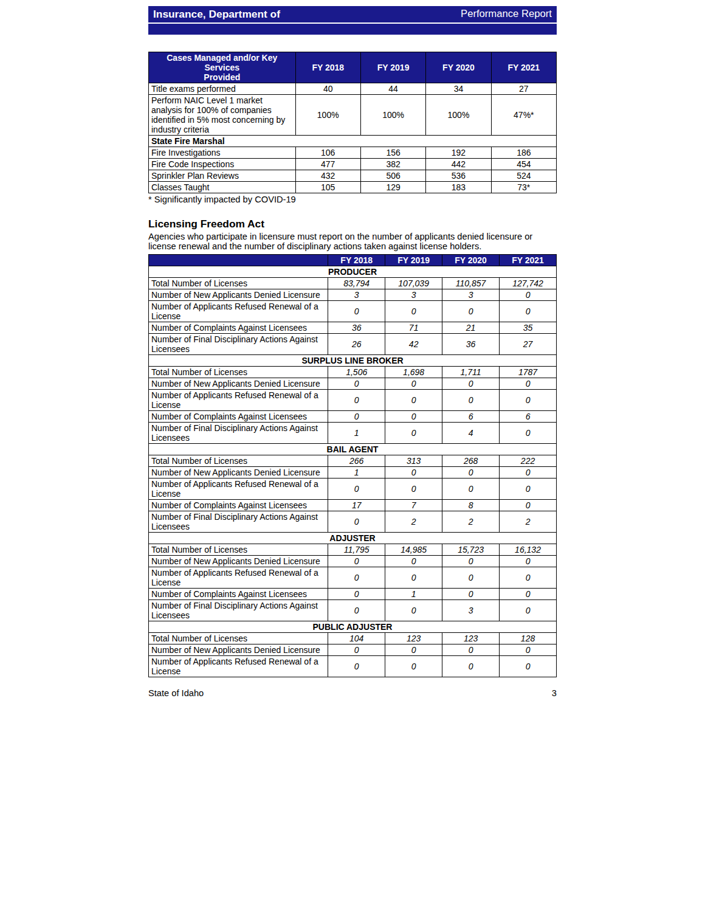Insurance, Department of Performance Report
| Cases Managed and/or Key Services Provided | FY 2018 | FY 2019 | FY 2020 | FY 2021 |
| --- | --- | --- | --- | --- |
| Title exams performed | 40 | 44 | 34 | 27 |
| Perform NAIC Level 1 market analysis for 100% of companies identified in 5% most concerning by industry criteria | 100% | 100% | 100% | 47%* |
| State Fire Marshal |
| Fire Investigations | 106 | 156 | 192 | 186 |
| Fire Code Inspections | 477 | 382 | 442 | 454 |
| Sprinkler Plan Reviews | 432 | 506 | 536 | 524 |
| Classes Taught | 105 | 129 | 183 | 73* |
* Significantly impacted by COVID-19
Licensing Freedom Act
Agencies who participate in licensure must report on the number of applicants denied licensure or license renewal and the number of disciplinary actions taken against license holders.
| | FY 2018 | FY 2019 | FY 2020 | FY 2021 |
| --- | --- | --- | --- | --- |
| PRODUCER |
| Total Number of Licenses | 83,794 | 107,039 | 110,857 | 127,742 |
| Number of New Applicants Denied Licensure | 3 | 3 | 3 | 0 |
| Number of Applicants Refused Renewal of a License | 0 | 0 | 0 | 0 |
| Number of Complaints Against Licensees | 36 | 71 | 21 | 35 |
| Number of Final Disciplinary Actions Against Licensees | 26 | 42 | 36 | 27 |
| SURPLUS LINE BROKER |
| Total Number of Licenses | 1,506 | 1,698 | 1,711 | 1787 |
| Number of New Applicants Denied Licensure | 0 | 0 | 0 | 0 |
| Number of Applicants Refused Renewal of a License | 0 | 0 | 0 | 0 |
| Number of Complaints Against Licensees | 0 | 0 | 6 | 6 |
| Number of Final Disciplinary Actions Against Licensees | 1 | 0 | 4 | 0 |
| BAIL AGENT |
| Total Number of Licenses | 266 | 313 | 268 | 222 |
| Number of New Applicants Denied Licensure | 1 | 0 | 0 | 0 |
| Number of Applicants Refused Renewal of a License | 0 | 0 | 0 | 0 |
| Number of Complaints Against Licensees | 17 | 7 | 8 | 0 |
| Number of Final Disciplinary Actions Against Licensees | 0 | 2 | 2 | 2 |
| ADJUSTER |
| Total Number of Licenses | 11,795 | 14,985 | 15,723 | 16,132 |
| Number of New Applicants Denied Licensure | 0 | 0 | 0 | 0 |
| Number of Applicants Refused Renewal of a License | 0 | 0 | 0 | 0 |
| Number of Complaints Against Licensees | 0 | 1 | 0 | 0 |
| Number of Final Disciplinary Actions Against Licensees | 0 | 0 | 3 | 0 |
| PUBLIC ADJUSTER |
| Total Number of Licenses | 104 | 123 | 123 | 128 |
| Number of New Applicants Denied Licensure | 0 | 0 | 0 | 0 |
| Number of Applicants Refused Renewal of a License | 0 | 0 | 0 | 0 |
State of Idaho 3